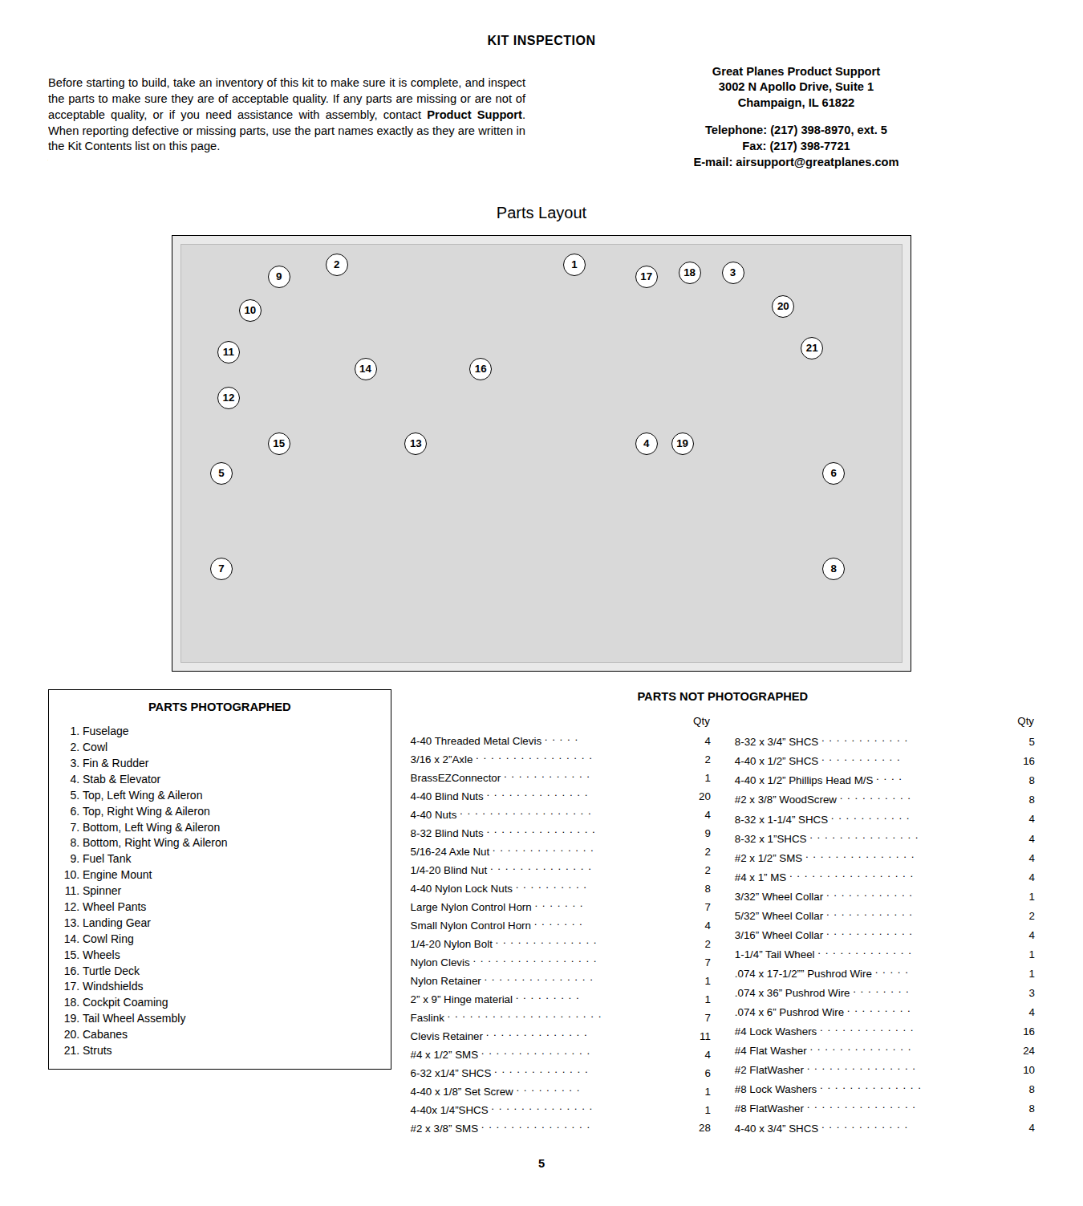KIT INSPECTION
Before starting to build, take an inventory of this kit to make sure it is complete, and inspect the parts to make sure they are of acceptable quality. If any parts are missing or are not of acceptable quality, or if you need assistance with assembly, contact Product Support. When reporting defective or missing parts, use the part names exactly as they are written in the Kit Contents list on this page.
Great Planes Product Support
3002 N Apollo Drive, Suite 1
Champaign, IL 61822
Telephone: (217) 398-8970, ext. 5
Fax: (217) 398-7721
E-mail: airsupport@greatplanes.com
Parts Layout
9 2 10 11 12 15 5 7 14 13 16 1 17 18 3 20 21 4 19 6 8
PARTS PHOTOGRAPHED
Fuselage
Cowl
Fin & Rudder
Stab & Elevator
Top, Left Wing & Aileron
Top, Right Wing & Aileron
Bottom, Left Wing & Aileron
Bottom, Right Wing & Aileron
Fuel Tank
Engine Mount
Spinner
Wheel Pants
Landing Gear
Cowl Ring
Wheels
Turtle Deck
Windshields
Cockpit Coaming
Tail Wheel Assembly
Cabanes
Struts
PARTS NOT PHOTOGRAPHED
| Qty |
| --- |
| 4-40 Threaded Metal Clevis . . . . . | 4 |
| 3/16 x 2”Axle . . . . . . . . . . . . . . . . | 2 |
| BrassEZConnector . . . . . . . . . . . . | 1 |
| 4-40 Blind Nuts . . . . . . . . . . . . . . | 20 |
| 4-40 Nuts . . . . . . . . . . . . . . . . . . | 4 |
| 8-32 Blind Nuts . . . . . . . . . . . . . . . | 9 |
| 5/16-24 Axle Nut . . . . . . . . . . . . . . | 2 |
| 1/4-20 Blind Nut . . . . . . . . . . . . . . | 2 |
| 4-40 Nylon Lock Nuts . . . . . . . . . . | 8 |
| Large Nylon Control Horn . . . . . . . | 7 |
| Small Nylon Control Horn . . . . . . . | 4 |
| 1/4-20 Nylon Bolt . . . . . . . . . . . . . . | 2 |
| Nylon Clevis . . . . . . . . . . . . . . . . . | 7 |
| Nylon Retainer . . . . . . . . . . . . . . . | 1 |
| 2” x 9” Hinge material . . . . . . . . . | 1 |
| Faslink . . . . . . . . . . . . . . . . . . . . . | 7 |
| Clevis Retainer . . . . . . . . . . . . . . | 11 |
| #4 x 1/2” SMS . . . . . . . . . . . . . . . | 4 |
| 6-32 x1/4” SHCS . . . . . . . . . . . . . | 6 |
| 4-40 x 1/8” Set Screw . . . . . . . . . | 1 |
| 4-40x 1/4”SHCS . . . . . . . . . . . . . . | 1 |
| #2 x 3/8” SMS . . . . . . . . . . . . . . . | 28 |
| Qty |
| --- |
| 8-32 x 3/4” SHCS . . . . . . . . . . . . | 5 |
| 4-40 x 1/2” SHCS . . . . . . . . . . . | 16 |
| 4-40 x 1/2” Phillips Head M/S . . . . | 8 |
| #2 x 3/8” WoodScrew . . . . . . . . . . | 8 |
| 8-32 x 1-1/4” SHCS . . . . . . . . . . . | 4 |
| 8-32 x 1”SHCS . . . . . . . . . . . . . . . | 4 |
| #2 x 1/2” SMS . . . . . . . . . . . . . . . | 4 |
| #4 x 1” MS . . . . . . . . . . . . . . . . . | 4 |
| 3/32” Wheel Collar . . . . . . . . . . . . | 1 |
| 5/32” Wheel Collar . . . . . . . . . . . . | 2 |
| 3/16” Wheel Collar . . . . . . . . . . . . | 4 |
| 1-1/4” Tail Wheel . . . . . . . . . . . . . | 1 |
| .074 x 17-1/2”” Pushrod Wire . . . . . | 1 |
| .074 x 36” Pushrod Wire . . . . . . . . | 3 |
| .074 x 6” Pushrod Wire . . . . . . . . . | 4 |
| #4 Lock Washers . . . . . . . . . . . . . | 16 |
| #4 Flat Washer . . . . . . . . . . . . . . | 24 |
| #2 FlatWasher . . . . . . . . . . . . . . . | 10 |
| #8 Lock Washers . . . . . . . . . . . . . . | 8 |
| #8 FlatWasher . . . . . . . . . . . . . . . | 8 |
| 4-40 x 3/4” SHCS . . . . . . . . . . . . | 4 |
5